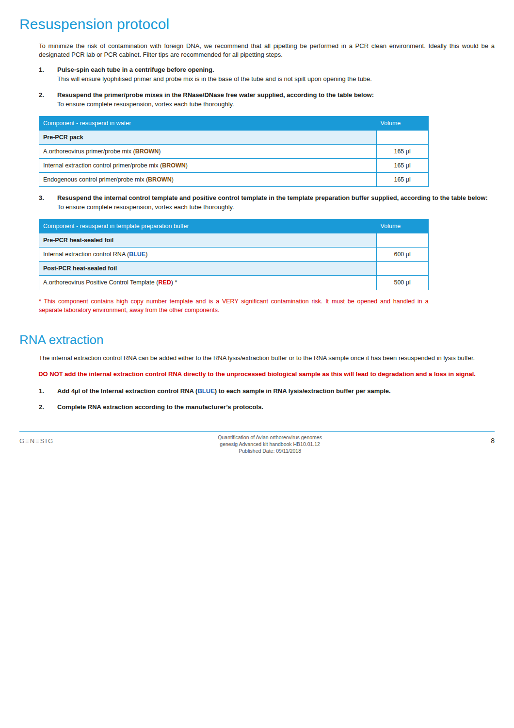Resuspension protocol
To minimize the risk of contamination with foreign DNA, we recommend that all pipetting be performed in a PCR clean environment. Ideally this would be a designated PCR lab or PCR cabinet. Filter tips are recommended for all pipetting steps.
1. Pulse-spin each tube in a centrifuge before opening.
This will ensure lyophilised primer and probe mix is in the base of the tube and is not spilt upon opening the tube.
2. Resuspend the primer/probe mixes in the RNase/DNase free water supplied, according to the table below:
To ensure complete resuspension, vortex each tube thoroughly.
| Component - resuspend in water | Volume |
| --- | --- |
| Pre-PCR pack | |
| A.orthoreovirus primer/probe mix ( BROWN ) | 165 µl |
| Internal extraction control primer/probe mix ( BROWN ) | 165 µl |
| Endogenous control primer/probe mix ( BROWN ) | 165 µl |
3. Resuspend the internal control template and positive control template in the template preparation buffer supplied, according to the table below:
To ensure complete resuspension, vortex each tube thoroughly.
| Component - resuspend in template preparation buffer | Volume |
| --- | --- |
| Pre-PCR heat-sealed foil | |
| Internal extraction control RNA ( BLUE ) | 600 µl |
| Post-PCR heat-sealed foil | |
| A.orthoreovirus Positive Control Template ( RED ) * | 500 µl |
* This component contains high copy number template and is a VERY significant contamination risk. It must be opened and handled in a separate laboratory environment, away from the other components.
RNA extraction
The internal extraction control RNA can be added either to the RNA lysis/extraction buffer or to the RNA sample once it has been resuspended in lysis buffer.
DO NOT add the internal extraction control RNA directly to the unprocessed biological sample as this will lead to degradation and a loss in signal.
1. Add 4µl of the Internal extraction control RNA (BLUE) to each sample in RNA lysis/extraction buffer per sample.
2. Complete RNA extraction according to the manufacturer’s protocols.
G≡N≡SIG
Quantification of Avian orthoreovirus genomes
genesig Advanced kit handbook HB10.01.12
Published Date: 09/11/2018
8